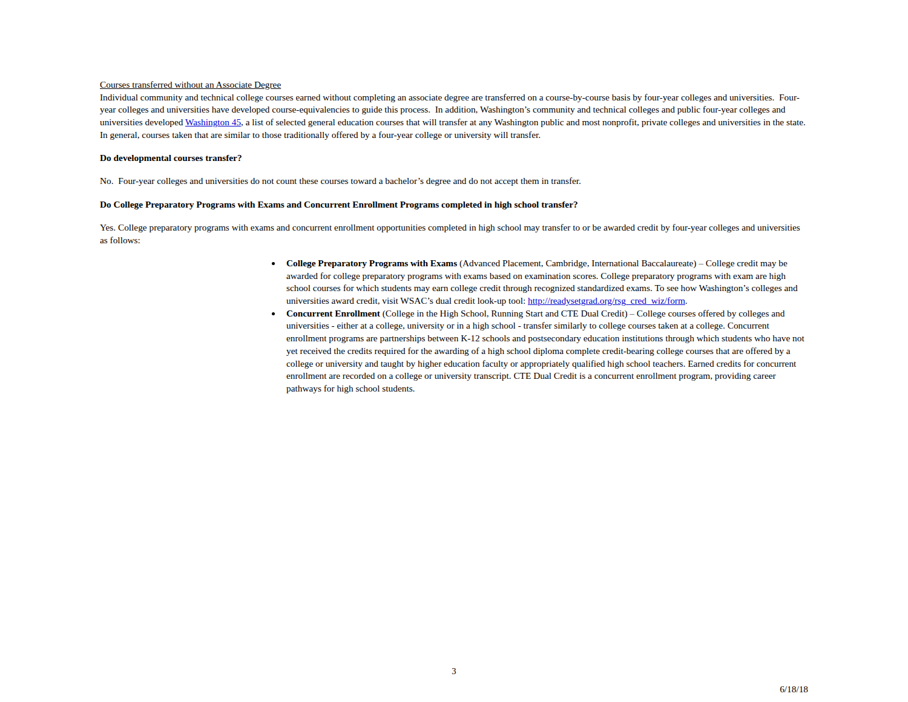Courses transferred without an Associate Degree
Individual community and technical college courses earned without completing an associate degree are transferred on a course-by-course basis by four-year colleges and universities. Four-year colleges and universities have developed course-equivalencies to guide this process. In addition, Washington’s community and technical colleges and public four-year colleges and universities developed Washington 45, a list of selected general education courses that will transfer at any Washington public and most nonprofit, private colleges and universities in the state. In general, courses taken that are similar to those traditionally offered by a four-year college or university will transfer.
Do developmental courses transfer?
No. Four-year colleges and universities do not count these courses toward a bachelor’s degree and do not accept them in transfer.
Do College Preparatory Programs with Exams and Concurrent Enrollment Programs completed in high school transfer?
Yes. College preparatory programs with exams and concurrent enrollment opportunities completed in high school may transfer to or be awarded credit by four-year colleges and universities as follows:
College Preparatory Programs with Exams (Advanced Placement, Cambridge, International Baccalaureate) – College credit may be awarded for college preparatory programs with exams based on examination scores. College preparatory programs with exam are high school courses for which students may earn college credit through recognized standardized exams. To see how Washington’s colleges and universities award credit, visit WSAC’s dual credit look-up tool: http://readysetgrad.org/rsg_cred_wiz/form.
Concurrent Enrollment (College in the High School, Running Start and CTE Dual Credit) – College courses offered by colleges and universities - either at a college, university or in a high school - transfer similarly to college courses taken at a college. Concurrent enrollment programs are partnerships between K-12 schools and postsecondary education institutions through which students who have not yet received the credits required for the awarding of a high school diploma complete credit-bearing college courses that are offered by a college or university and taught by higher education faculty or appropriately qualified high school teachers. Earned credits for concurrent enrollment are recorded on a college or university transcript. CTE Dual Credit is a concurrent enrollment program, providing career pathways for high school students.
3
6/18/18